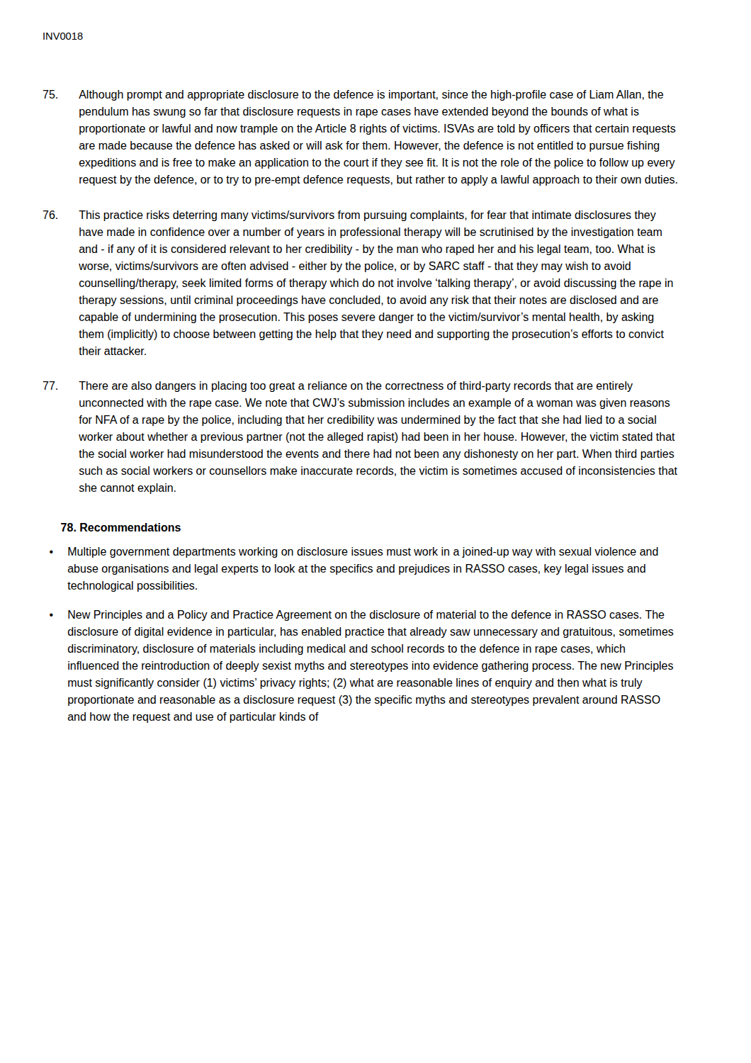INV0018
75. Although prompt and appropriate disclosure to the defence is important, since the high-profile case of Liam Allan, the pendulum has swung so far that disclosure requests in rape cases have extended beyond the bounds of what is proportionate or lawful and now trample on the Article 8 rights of victims. ISVAs are told by officers that certain requests are made because the defence has asked or will ask for them. However, the defence is not entitled to pursue fishing expeditions and is free to make an application to the court if they see fit. It is not the role of the police to follow up every request by the defence, or to try to pre-empt defence requests, but rather to apply a lawful approach to their own duties.
76. This practice risks deterring many victims/survivors from pursuing complaints, for fear that intimate disclosures they have made in confidence over a number of years in professional therapy will be scrutinised by the investigation team and - if any of it is considered relevant to her credibility - by the man who raped her and his legal team, too. What is worse, victims/survivors are often advised - either by the police, or by SARC staff - that they may wish to avoid counselling/therapy, seek limited forms of therapy which do not involve ‘talking therapy’, or avoid discussing the rape in therapy sessions, until criminal proceedings have concluded, to avoid any risk that their notes are disclosed and are capable of undermining the prosecution. This poses severe danger to the victim/survivor’s mental health, by asking them (implicitly) to choose between getting the help that they need and supporting the prosecution’s efforts to convict their attacker.
77. There are also dangers in placing too great a reliance on the correctness of third-party records that are entirely unconnected with the rape case. We note that CWJ’s submission includes an example of a woman was given reasons for NFA of a rape by the police, including that her credibility was undermined by the fact that she had lied to a social worker about whether a previous partner (not the alleged rapist) had been in her house. However, the victim stated that the social worker had misunderstood the events and there had not been any dishonesty on her part. When third parties such as social workers or counsellors make inaccurate records, the victim is sometimes accused of inconsistencies that she cannot explain.
78. Recommendations
Multiple government departments working on disclosure issues must work in a joined-up way with sexual violence and abuse organisations and legal experts to look at the specifics and prejudices in RASSO cases, key legal issues and technological possibilities.
New Principles and a Policy and Practice Agreement on the disclosure of material to the defence in RASSO cases. The disclosure of digital evidence in particular, has enabled practice that already saw unnecessary and gratuitous, sometimes discriminatory, disclosure of materials including medical and school records to the defence in rape cases, which influenced the reintroduction of deeply sexist myths and stereotypes into evidence gathering process. The new Principles must significantly consider (1) victims’ privacy rights; (2) what are reasonable lines of enquiry and then what is truly proportionate and reasonable as a disclosure request (3) the specific myths and stereotypes prevalent around RASSO and how the request and use of particular kinds of